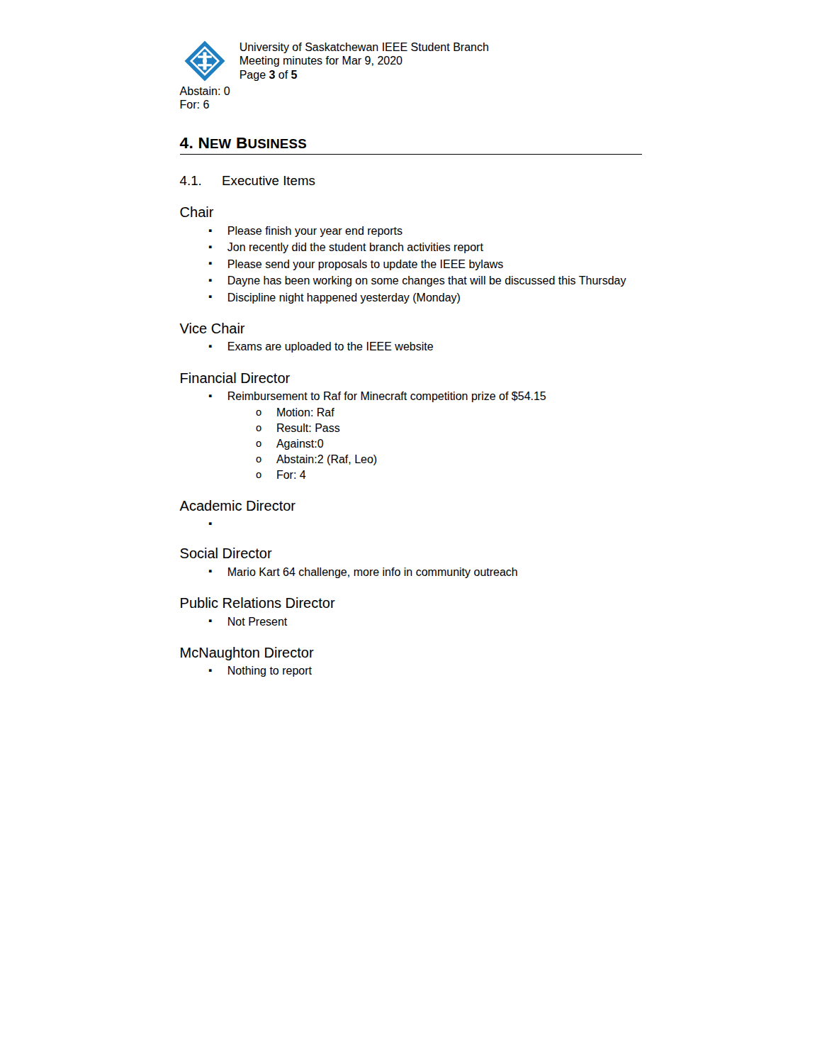University of Saskatchewan IEEE Student Branch
Meeting minutes for Mar 9, 2020
Page 3 of 5
Abstain: 0
For: 6
4. NEW BUSINESS
4.1. Executive Items
Chair
Please finish your year end reports
Jon recently did the student branch activities report
Please send your proposals to update the IEEE bylaws
Dayne has been working on some changes that will be discussed this Thursday
Discipline night happened yesterday (Monday)
Vice Chair
Exams are uploaded to the IEEE website
Financial Director
Reimbursement to Raf for Minecraft competition prize of $54.15
Motion: Raf
Result: Pass
Against:0
Abstain:2 (Raf, Leo)
For: 4
Academic Director
Social Director
Mario Kart 64 challenge, more info in community outreach
Public Relations Director
Not Present
McNaughton Director
Nothing to report